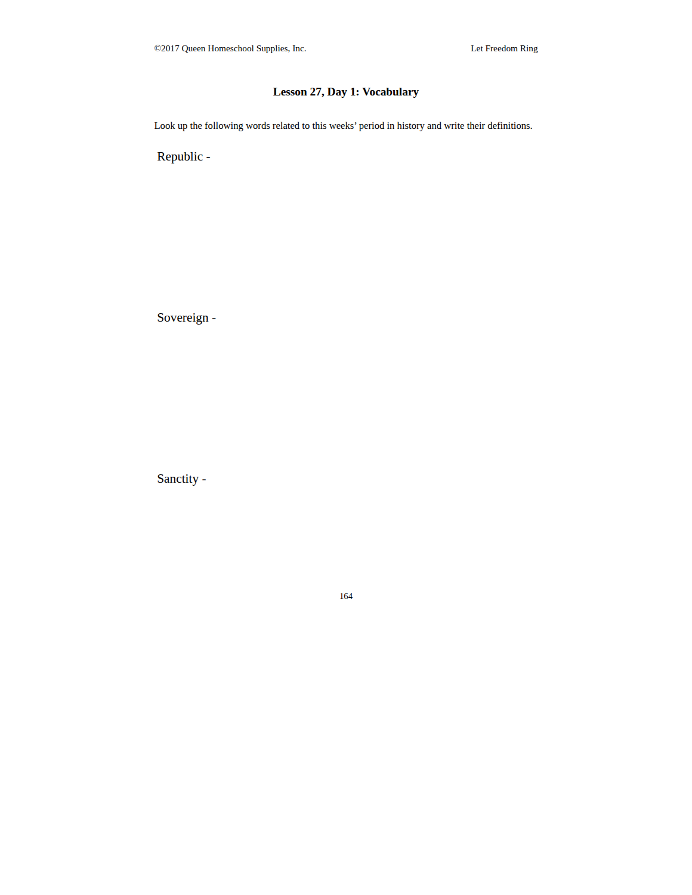©2017 Queen Homeschool Supplies, Inc.
Let Freedom Ring
Lesson 27, Day 1: Vocabulary
Look up the following words related to this weeks’ period in history and write their definitions.
Republic -
Sovereign -
Sanctity -
164